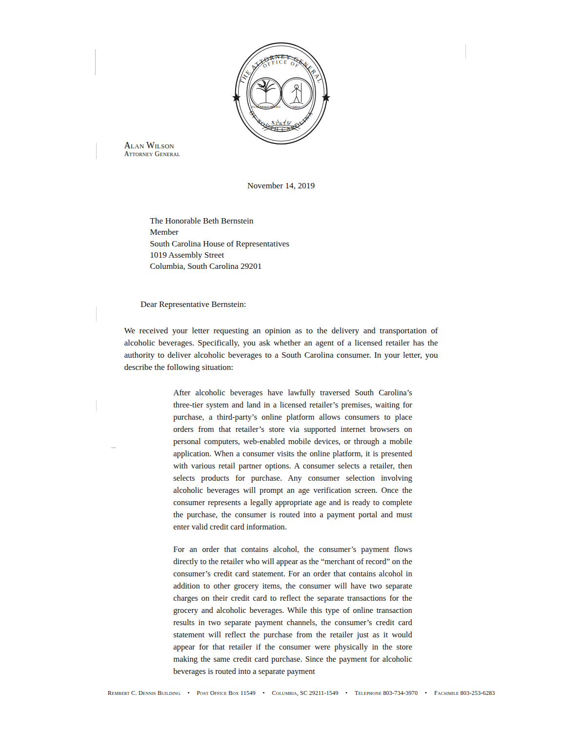THE ATTORNEY GENERAL OF SOUTH CAROLINA OFFICE OF STATE DUM SPIRO SPERO SPES
Alan Wilson
Attorney General
November 14, 2019
The Honorable Beth Bernstein
Member
South Carolina House of Representatives
1019 Assembly Street
Columbia, South Carolina 29201
Dear Representative Bernstein:
We received your letter requesting an opinion as to the delivery and transportation of alcoholic beverages. Specifically, you ask whether an agent of a licensed retailer has the authority to deliver alcoholic beverages to a South Carolina consumer. In your letter, you describe the following situation:
After alcoholic beverages have lawfully traversed South Carolina’s three-tier system and land in a licensed retailer’s premises, waiting for purchase, a third-party’s online platform allows consumers to place orders from that retailer’s store via supported internet browsers on personal computers, web-enabled mobile devices, or through a mobile application. When a consumer visits the online platform, it is presented with various retail partner options. A consumer selects a retailer, then selects products for purchase. Any consumer selection involving alcoholic beverages will prompt an age verification screen. Once the consumer represents a legally appropriate age and is ready to complete the purchase, the consumer is routed into a payment portal and must enter valid credit card information.
For an order that contains alcohol, the consumer’s payment flows directly to the retailer who will appear as the “merchant of record” on the consumer’s credit card statement. For an order that contains alcohol in addition to other grocery items, the consumer will have two separate charges on their credit card to reflect the separate transactions for the grocery and alcoholic beverages. While this type of online transaction results in two separate payment channels, the consumer’s credit card statement will reflect the purchase from the retailer just as it would appear for that retailer if the consumer were physically in the store making the same credit card purchase. Since the payment for alcoholic beverages is routed into a separate payment
Rembert C. Dennis Building • Post Office Box 11549 • Columbia, SC 29211-1549 • Telephone 803-734-3970 • Facsimile 803-253-6283